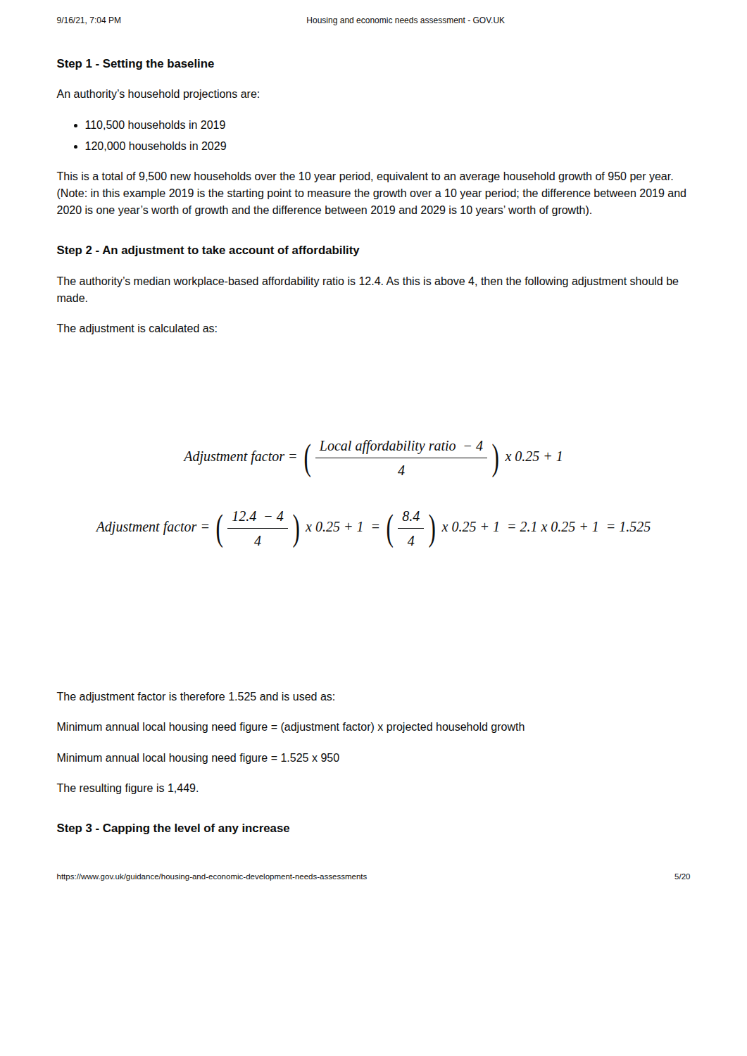9/16/21, 7:04 PM Housing and economic needs assessment - GOV.UK
Step 1 - Setting the baseline
An authority’s household projections are:
110,500 households in 2019
120,000 households in 2029
This is a total of 9,500 new households over the 10 year period, equivalent to an average household growth of 950 per year. (Note: in this example 2019 is the starting point to measure the growth over a 10 year period; the difference between 2019 and 2020 is one year’s worth of growth and the difference between 2019 and 2029 is 10 years’ worth of growth).
Step 2 - An adjustment to take account of affordability
The authority’s median workplace-based affordability ratio is 12.4. As this is above 4, then the following adjustment should be made.
The adjustment is calculated as:
Adjustment factor = (Local affordability ratio − 44) x 0.25 + 1
Adjustment factor = (12.4 − 44) x 0.25 + 1 = (8.44) x 0.25 + 1 = 2.1 x 0.25 + 1 = 1.525
The adjustment factor is therefore 1.525 and is used as:
Minimum annual local housing need figure = (adjustment factor) x projected household growth
Minimum annual local housing need figure = 1.525 x 950
The resulting figure is 1,449.
Step 3 - Capping the level of any increase
https://www.gov.uk/guidance/housing-and-economic-development-needs-assessments 5/20